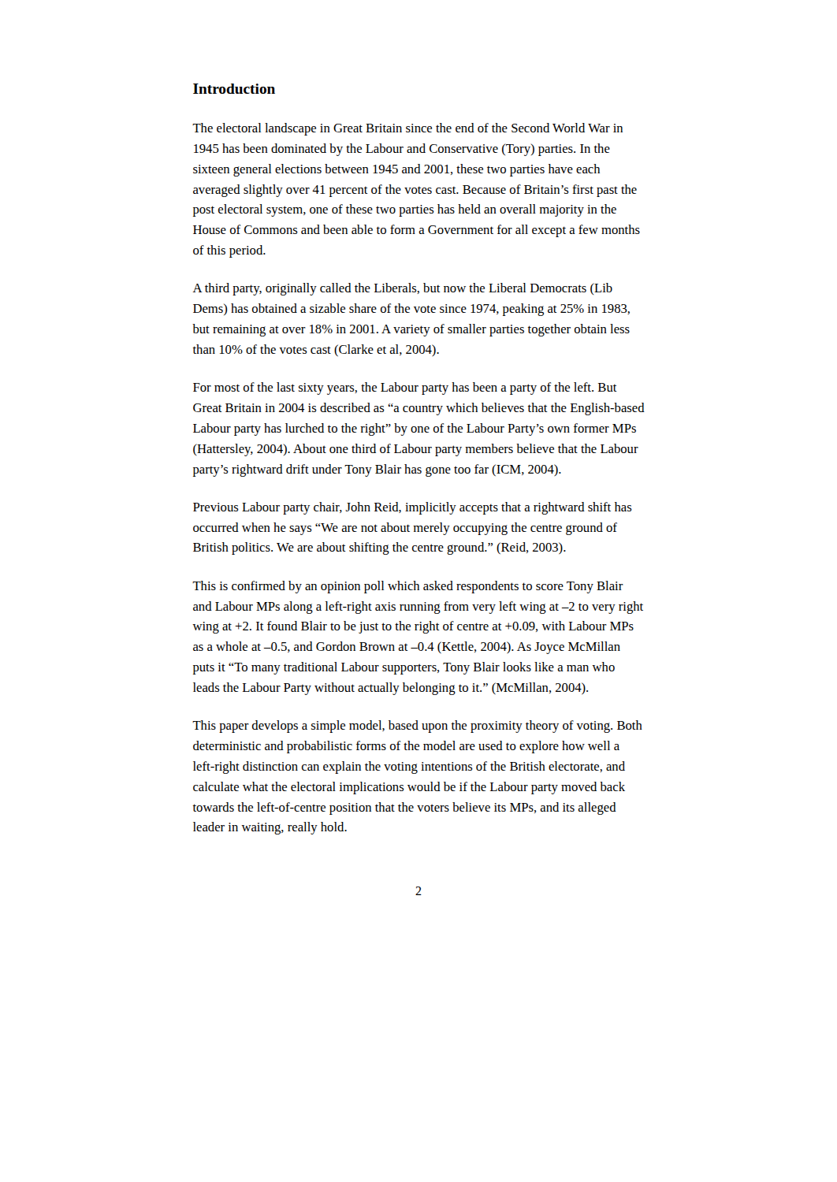Introduction
The electoral landscape in Great Britain since the end of the Second World War in 1945 has been dominated by the Labour and Conservative (Tory) parties. In the sixteen general elections between 1945 and 2001, these two parties have each averaged slightly over 41 percent of the votes cast. Because of Britain’s first past the post electoral system, one of these two parties has held an overall majority in the House of Commons and been able to form a Government for all except a few months of this period.
A third party, originally called the Liberals, but now the Liberal Democrats (Lib Dems) has obtained a sizable share of the vote since 1974, peaking at 25% in 1983, but remaining at over 18% in 2001. A variety of smaller parties together obtain less than 10% of the votes cast (Clarke et al, 2004).
For most of the last sixty years, the Labour party has been a party of the left. But Great Britain in 2004 is described as “a country which believes that the English-based Labour party has lurched to the right” by one of the Labour Party’s own former MPs (Hattersley, 2004). About one third of Labour party members believe that the Labour party’s rightward drift under Tony Blair has gone too far (ICM, 2004).
Previous Labour party chair, John Reid, implicitly accepts that a rightward shift has occurred when he says “We are not about merely occupying the centre ground of British politics. We are about shifting the centre ground.” (Reid, 2003).
This is confirmed by an opinion poll which asked respondents to score Tony Blair and Labour MPs along a left-right axis running from very left wing at –2 to very right wing at +2. It found Blair to be just to the right of centre at +0.09, with Labour MPs as a whole at –0.5, and Gordon Brown at –0.4 (Kettle, 2004). As Joyce McMillan puts it “To many traditional Labour supporters, Tony Blair looks like a man who leads the Labour Party without actually belonging to it.” (McMillan, 2004).
This paper develops a simple model, based upon the proximity theory of voting. Both deterministic and probabilistic forms of the model are used to explore how well a left-right distinction can explain the voting intentions of the British electorate, and calculate what the electoral implications would be if the Labour party moved back towards the left-of-centre position that the voters believe its MPs, and its alleged leader in waiting, really hold.
2